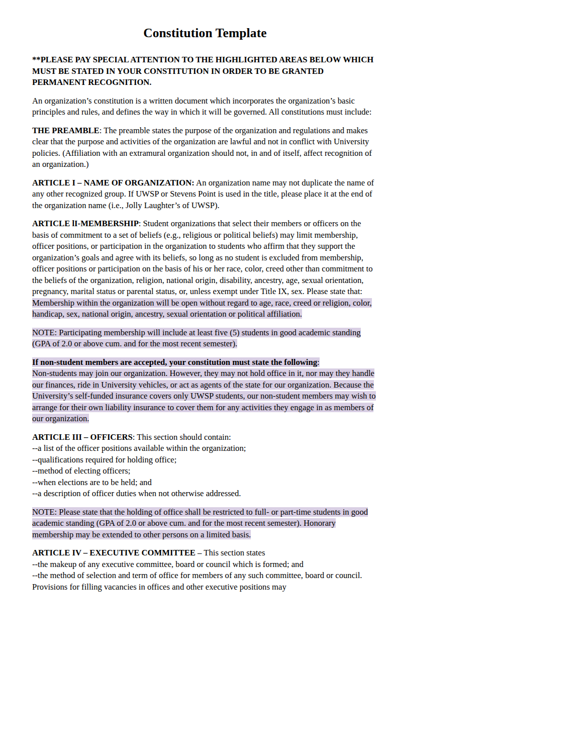Constitution Template
**PLEASE PAY SPECIAL ATTENTION TO THE HIGHLIGHTED AREAS BELOW WHICH MUST BE STATED IN YOUR CONSTITUTION IN ORDER TO BE GRANTED PERMANENT RECOGNITION.
An organization’s constitution is a written document which incorporates the organization’s basic principles and rules, and defines the way in which it will be governed. All constitutions must include:
THE PREAMBLE: The preamble states the purpose of the organization and regulations and makes clear that the purpose and activities of the organization are lawful and not in conflict with University policies. (Affiliation with an extramural organization should not, in and of itself, affect recognition of an organization.)
ARTICLE I – NAME OF ORGANIZATION: An organization name may not duplicate the name of any other recognized group. If UWSP or Stevens Point is used in the title, please place it at the end of the organization name (i.e., Jolly Laughter’s of UWSP).
ARTICLE lI-MEMBERSHIP: Student organizations that select their members or officers on the basis of commitment to a set of beliefs (e.g., religious or political beliefs) may limit membership, officer positions, or participation in the organization to students who affirm that they support the organization’s goals and agree with its beliefs, so long as no student is excluded from membership, officer positions or participation on the basis of his or her race, color, creed other than commitment to the beliefs of the organization, religion, national origin, disability, ancestry, age, sexual orientation, pregnancy, marital status or parental status, or, unless exempt under Title IX, sex. Please state that: Membership within the organization will be open without regard to age, race, creed or religion, color, handicap, sex, national origin, ancestry, sexual orientation or political affiliation.
NOTE: Participating membership will include at least five (5) students in good academic standing (GPA of 2.0 or above cum. and for the most recent semester).
If non-student members are accepted, your constitution must state the following:
Non-students may join our organization. However, they may not hold office in it, nor may they handle our finances, ride in University vehicles, or act as agents of the state for our organization. Because the University’s self-funded insurance covers only UWSP students, our non-student members may wish to arrange for their own liability insurance to cover them for any activities they engage in as members of our organization.
ARTICLE III – OFFICERS: This section should contain:
--a list of the officer positions available within the organization;
--qualifications required for holding office;
--method of electing officers;
--when elections are to be held; and
--a description of officer duties when not otherwise addressed.
NOTE: Please state that the holding of office shall be restricted to full- or part-time students in good academic standing (GPA of 2.0 or above cum. and for the most recent semester). Honorary membership may be extended to other persons on a limited basis.
ARTICLE IV – EXECUTIVE COMMITTEE – This section states
--the makeup of any executive committee, board or council which is formed; and
--the method of selection and term of office for members of any such committee, board or council. Provisions for filling vacancies in offices and other executive positions may